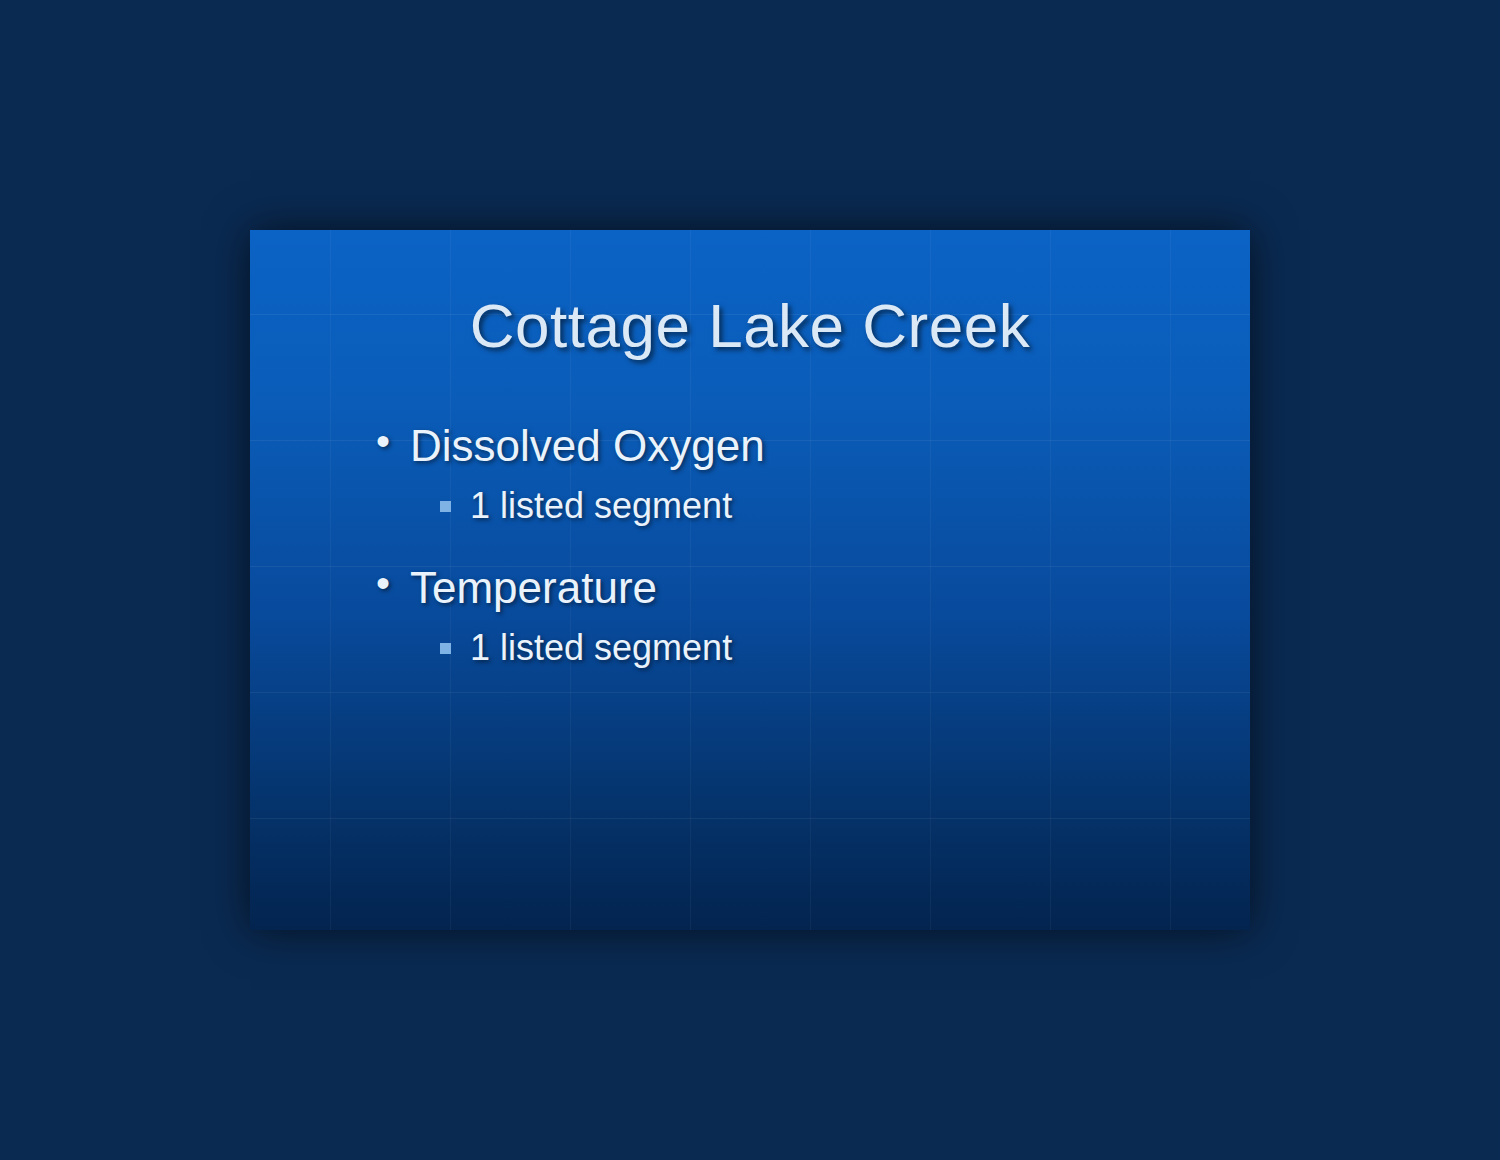Cottage Lake Creek
Dissolved Oxygen
1 listed segment
Temperature
1 listed segment